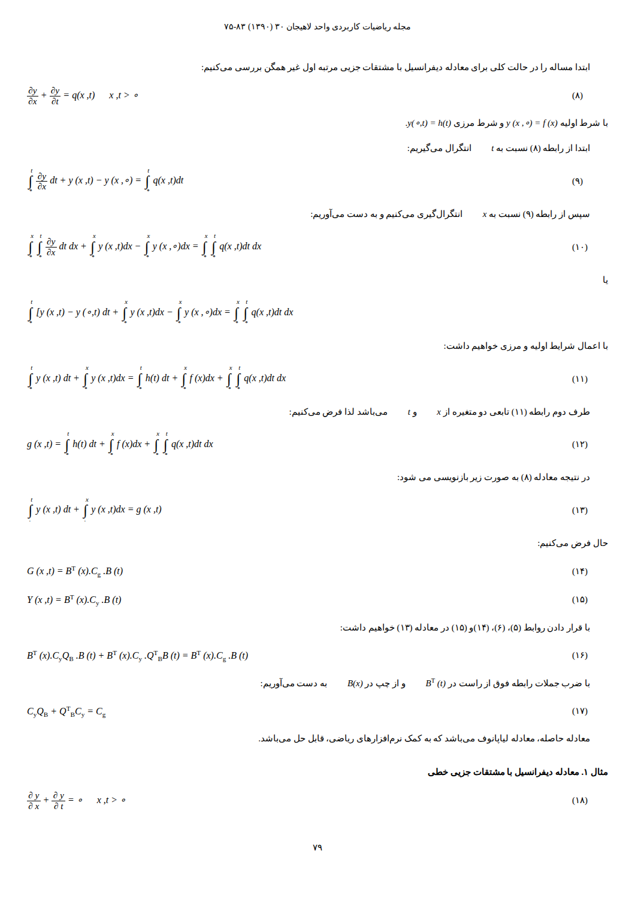مجله ریاضیات کاربردی واحد لاهیجان ۳۰ (۱۳۹۰) ۸۳-۷۵
ابتدا مساله را در حالت کلی برای معادله دیفرانسیل با مشتقات جزیی مرتبه اول غیر همگن بررسی می‌کنیم:
(۸)
∂y∂x + ∂y∂t = q(x ,t) x ,t > ∘
با شرط اولیه y (x ,∘) = f (x) و شرط مرزی y(∘,t) = h(t).
ابتدا از رابطه (۸) نسبت به t انتگرال می‌گیریم:
(۹)
∫t∘ ∂y∂x dt + y (x ,t) − y (x ,∘) = ∫t∘ q(x ,t)dt
سپس از رابطه (۹) نسبت به x انتگرال‌گیری می‌کنیم و به دست می‌آوریم:
(۱۰)
∫x∘ ∫t∘ ∂y∂x dt dx + ∫x∘ y (x ,t)dx − ∫x∘ y (x ,∘)dx = ∫x∘ ∫t∘ q(x ,t)dt dx
یا
∫t∘ [y (x ,t) − y (∘,t) dt + ∫x∘ y (x ,t)dx − ∫x∘ y (x ,∘)dx = ∫x∘ ∫t∘ q(x ,t)dt dx
با اعمال شرایط اولیه و مرزی خواهیم داشت:
(۱۱)
∫t∘ y (x ,t) dt + ∫x∘ y (x ,t)dx = ∫t∘ h(t) dt + ∫x∘ f (x)dx + ∫x∘ ∫t∘ q(x ,t)dt dx
طرف دوم رابطه (۱۱) تابعی دو متغیره از x و t می‌باشد لذا فرض می‌کنیم:
(۱۲)
g (x ,t) = ∫t∘ h(t) dt + ∫x∘ f (x)dx + ∫x∘ ∫t∘ q(x ,t)dt dx
در نتیجه معادله (۸) به صورت زیر بازنویسی می شود:
(۱۳)
∫t. y (x ,t) dt + ∫x. y (x ,t)dx = g (x ,t)
حال فرض می‌کنیم:
(۱۴)
G (x ,t) = BT (x).Cg .B (t)
(۱۵)
Y (x ,t) = BT (x).Cy .B (t)
با قرار دادن روابط (۵)، (۶)، (۱۴)و (۱۵) در معادله (۱۳) خواهیم داشت:
(۱۶)
BT (x).CyQB .B (t) + BT (x).Cy .QTBB (t) = BT (x).Cg .B (t)
با ضرب جملات رابطه فوق از راست در BT (t) و از چپ در B(x) به دست می‌آوریم:
(۱۷)
CyQB + QTBCy = Cg
معادله حاصله، معادله لیاپانوف می‌باشد که به کمک نرم‌افزارهای ریاضی، قابل حل می‌باشد.
مثال ۱. معادله دیفرانسیل با مشتقات جزیی خطی
(۱۸)
∂ y∂ x + ∂ y∂ t = ∘ x ,t > ∘
۷۹